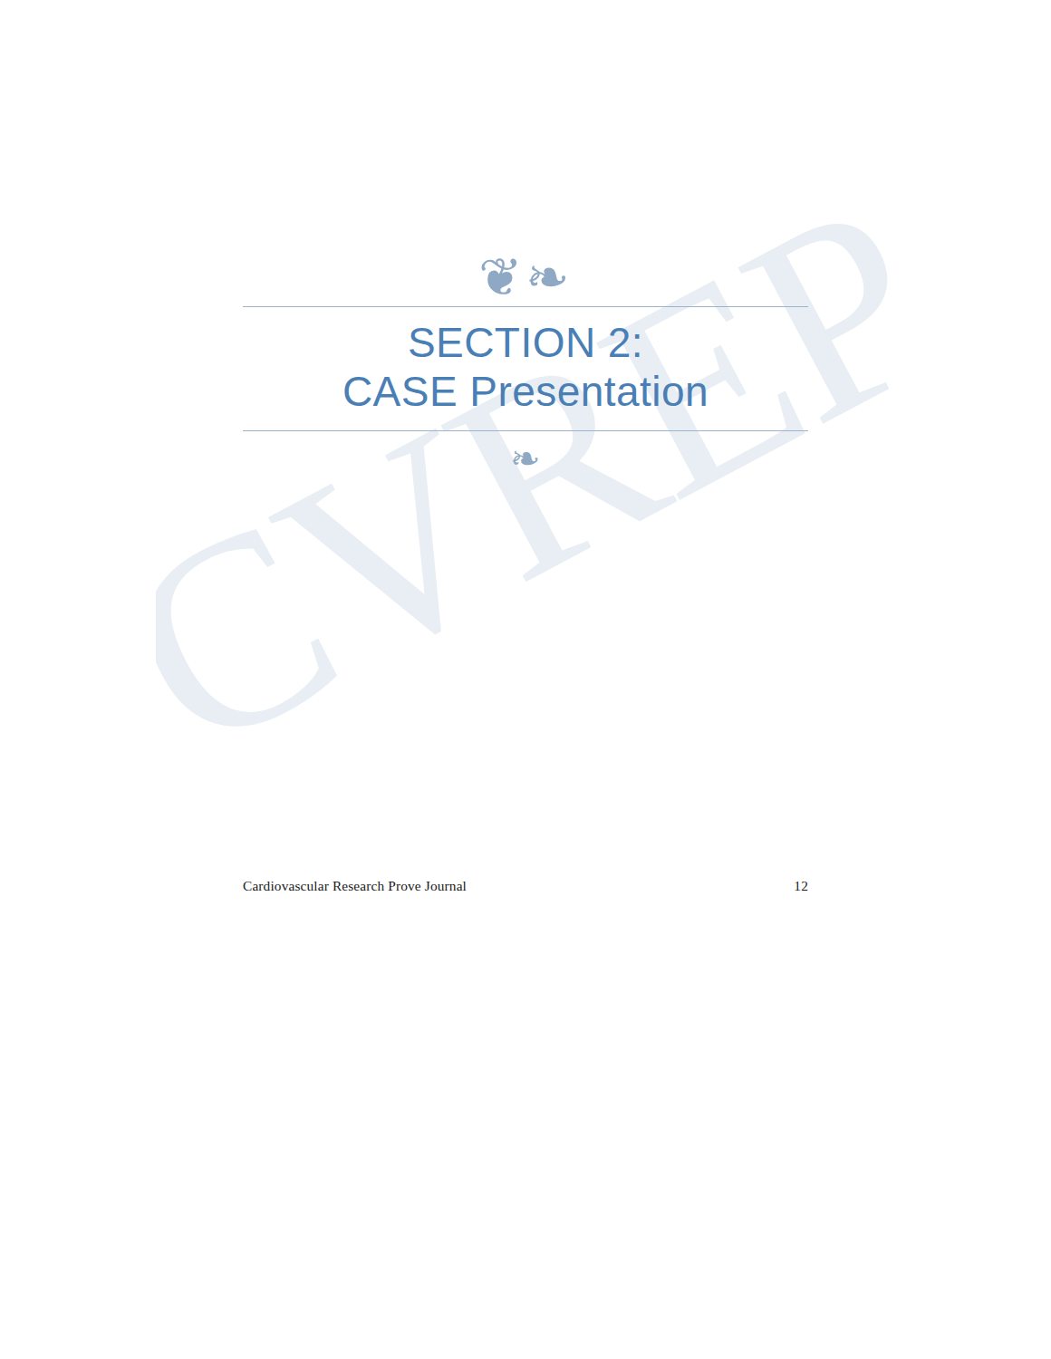CVREP
❦❧
SECTION 2:
CASE Presentation
❧
Cardiovascular Research Prove Journal 12